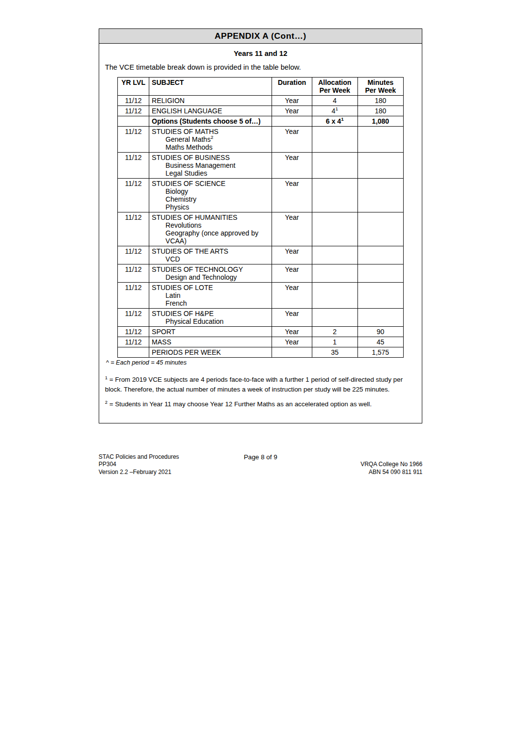APPENDIX A (Cont…)
Years 11 and 12
The VCE timetable break down is provided in the table below.
| YR LVL | SUBJECT | Duration | Allocation Per Week | Minutes Per Week |
| --- | --- | --- | --- | --- |
| 11/12 | RELIGION | Year | 4 | 180 |
| 11/12 | ENGLISH LANGUAGE | Year | 4 1 | 180 |
| | Options (Students choose 5 of…) | | 6 x 4 1 | 1,080 |
| 11/12 | STUDIES OF MATHS General Maths 2 Maths Methods | Year | | |
| 11/12 | STUDIES OF BUSINESS Business Management Legal Studies | Year | | |
| 11/12 | STUDIES OF SCIENCE Biology Chemistry Physics | Year | | |
| 11/12 | STUDIES OF HUMANITIES Revolutions Geography (once approved by VCAA) | Year | | |
| 11/12 | STUDIES OF THE ARTS VCD | Year | | |
| 11/12 | STUDIES OF TECHNOLOGY Design and Technology | Year | | |
| 11/12 | STUDIES OF LOTE Latin French | Year | | |
| 11/12 | STUDIES OF H&PE Physical Education | Year | | |
| 11/12 | SPORT | Year | 2 | 90 |
| 11/12 | MASS | Year | 1 | 45 |
| | PERIODS PER WEEK | | 35 | 1,575 |
^ = Each period = 45 minutes
1 = From 2019 VCE subjects are 4 periods face-to-face with a further 1 period of self-directed study per block. Therefore, the actual number of minutes a week of instruction per study will be 225 minutes.
2 = Students in Year 11 may choose Year 12 Further Maths as an accelerated option as well.
Page 8 of 9
STAC Policies and Procedures
PP304
Version 2.2 –February 2021
VRQA College No 1966
ABN 54 090 811 911